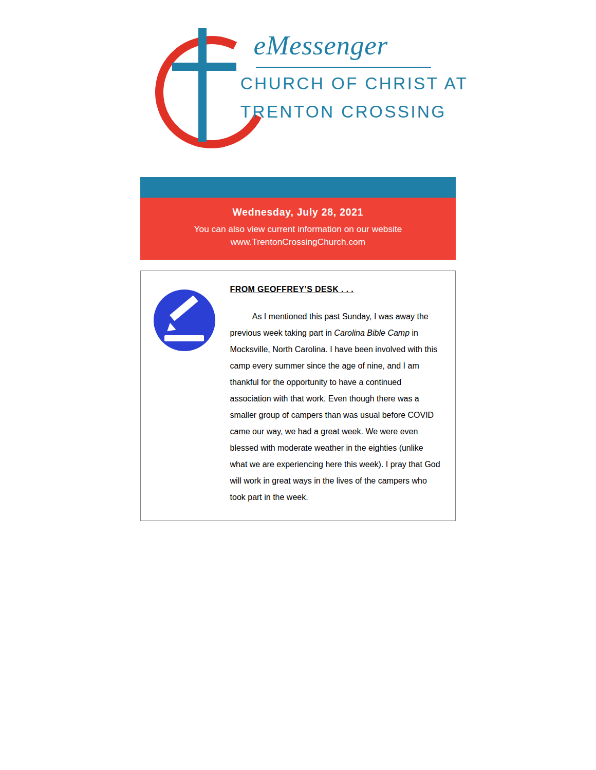eMessenger CHURCH OF CHRIST AT TRENTON CROSSING
Wednesday, July 28, 2021 You can also view current information on our website www.TrentonCrossingChurch.com
FROM GEOFFREY’S DESK . . .
As I mentioned this past Sunday, I was away the previous week taking part in Carolina Bible Camp in Mocksville, North Carolina. I have been involved with this camp every summer since the age of nine, and I am thankful for the opportunity to have a continued association with that work. Even though there was a smaller group of campers than was usual before COVID came our way, we had a great week. We were even blessed with moderate weather in the eighties (unlike what we are experiencing here this week). I pray that God will work in great ways in the lives of the campers who took part in the week.